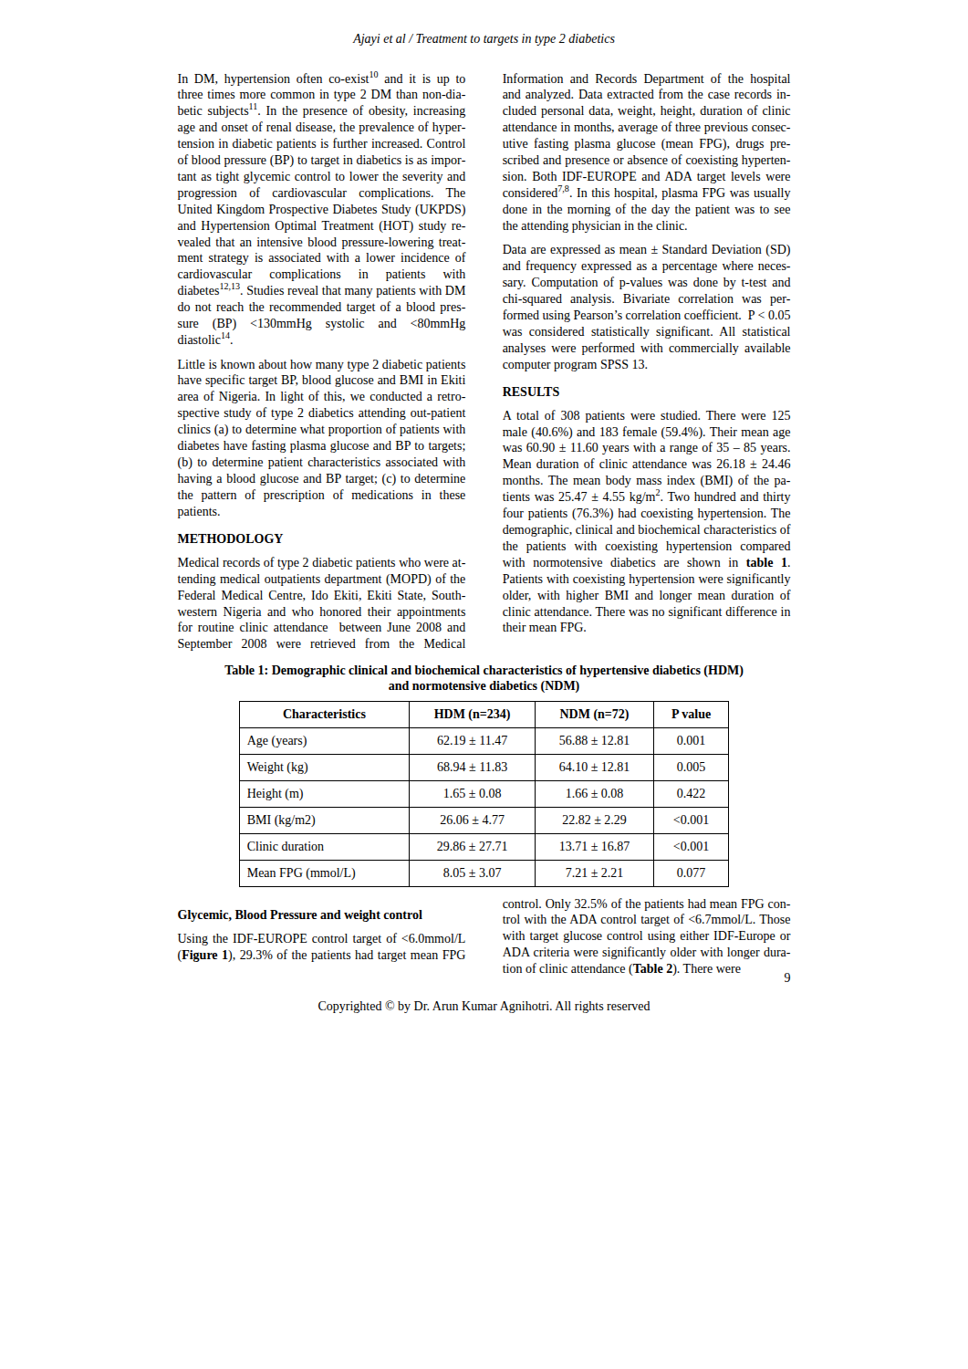Ajayi et al / Treatment to targets in type 2 diabetics
In DM, hypertension often co-exist10 and it is up to three times more common in type 2 DM than non-diabetic subjects11. In the presence of obesity, increasing age and onset of renal disease, the prevalence of hypertension in diabetic patients is further increased. Control of blood pressure (BP) to target in diabetics is as important as tight glycemic control to lower the severity and progression of cardiovascular complications. The United Kingdom Prospective Diabetes Study (UKPDS) and Hypertension Optimal Treatment (HOT) study revealed that an intensive blood pressure-lowering treatment strategy is associated with a lower incidence of cardiovascular complications in patients with diabetes12,13. Studies reveal that many patients with DM do not reach the recommended target of a blood pressure (BP) <130mmHg systolic and <80mmHg diastolic14.
Little is known about how many type 2 diabetic patients have specific target BP, blood glucose and BMI in Ekiti area of Nigeria. In light of this, we conducted a retrospective study of type 2 diabetics attending out-patient clinics (a) to determine what proportion of patients with diabetes have fasting plasma glucose and BP to targets; (b) to determine patient characteristics associated with having a blood glucose and BP target; (c) to determine the pattern of prescription of medications in these patients.
Methodology
Medical records of type 2 diabetic patients who were attending medical outpatients department (MOPD) of the Federal Medical Centre, Ido Ekiti, Ekiti State, South- western Nigeria and who honored their appointments for routine clinic attendance between June 2008 and September 2008 were retrieved from the Medical Information and Records Department of the hospital and analyzed. Data extracted from the case records included personal data, weight, height, duration of clinic attendance in months, average of three previous consecutive fasting plasma glucose (mean FPG), drugs prescribed and presence or absence of coexisting hypertension. Both IDF-EUROPE and ADA target levels were considered7,8. In this hospital, plasma FPG was usually done in the morning of the day the patient was to see the attending physician in the clinic.
Data are expressed as mean ± Standard Deviation (SD) and frequency expressed as a percentage where necessary. Computation of p-values was done by t-test and chi-squared analysis. Bivariate correlation was performed using Pearson’s correlation coefficient. P < 0.05 was considered statistically significant. All statistical analyses were performed with commercially available computer program SPSS 13.
Results
A total of 308 patients were studied. There were 125 male (40.6%) and 183 female (59.4%). Their mean age was 60.90 ± 11.60 years with a range of 35 – 85 years. Mean duration of clinic attendance was 26.18 ± 24.46 months. The mean body mass index (BMI) of the patients was 25.47 ± 4.55 kg/m2. Two hundred and thirty four patients (76.3%) had coexisting hypertension. The demographic, clinical and biochemical characteristics of the patients with coexisting hypertension compared with normotensive diabetics are shown in table 1. Patients with coexisting hypertension were significantly older, with higher BMI and longer mean duration of clinic attendance. There was no significant difference in their mean FPG.
Table 1: Demographic clinical and biochemical characteristics of hypertensive diabetics (HDM) and normotensive diabetics (NDM)
| Characteristics | HDM (n=234) | NDM (n=72) | P value |
| --- | --- | --- | --- |
| Age (years) | 62.19 ± 11.47 | 56.88 ± 12.81 | 0.001 |
| Weight (kg) | 68.94 ± 11.83 | 64.10 ± 12.81 | 0.005 |
| Height (m) | 1.65 ± 0.08 | 1.66 ± 0.08 | 0.422 |
| BMI (kg/m2) | 26.06 ± 4.77 | 22.82 ± 2.29 | <0.001 |
| Clinic duration | 29.86 ± 27.71 | 13.71 ± 16.87 | <0.001 |
| Mean FPG (mmol/L) | 8.05 ± 3.07 | 7.21 ± 2.21 | 0.077 |
Glycemic, Blood Pressure and weight control
Using the IDF-EUROPE control target of <6.0mmol/L (Figure 1), 29.3% of the patients had target mean FPG control. Only 32.5% of the patients had mean FPG control with the ADA control target of <6.7mmol/L. Those with target glucose control using either IDF-Europe or ADA criteria were significantly older with longer duration of clinic attendance (Table 2). There were
Copyrighted © by Dr. Arun Kumar Agnihotri. All rights reserved
9